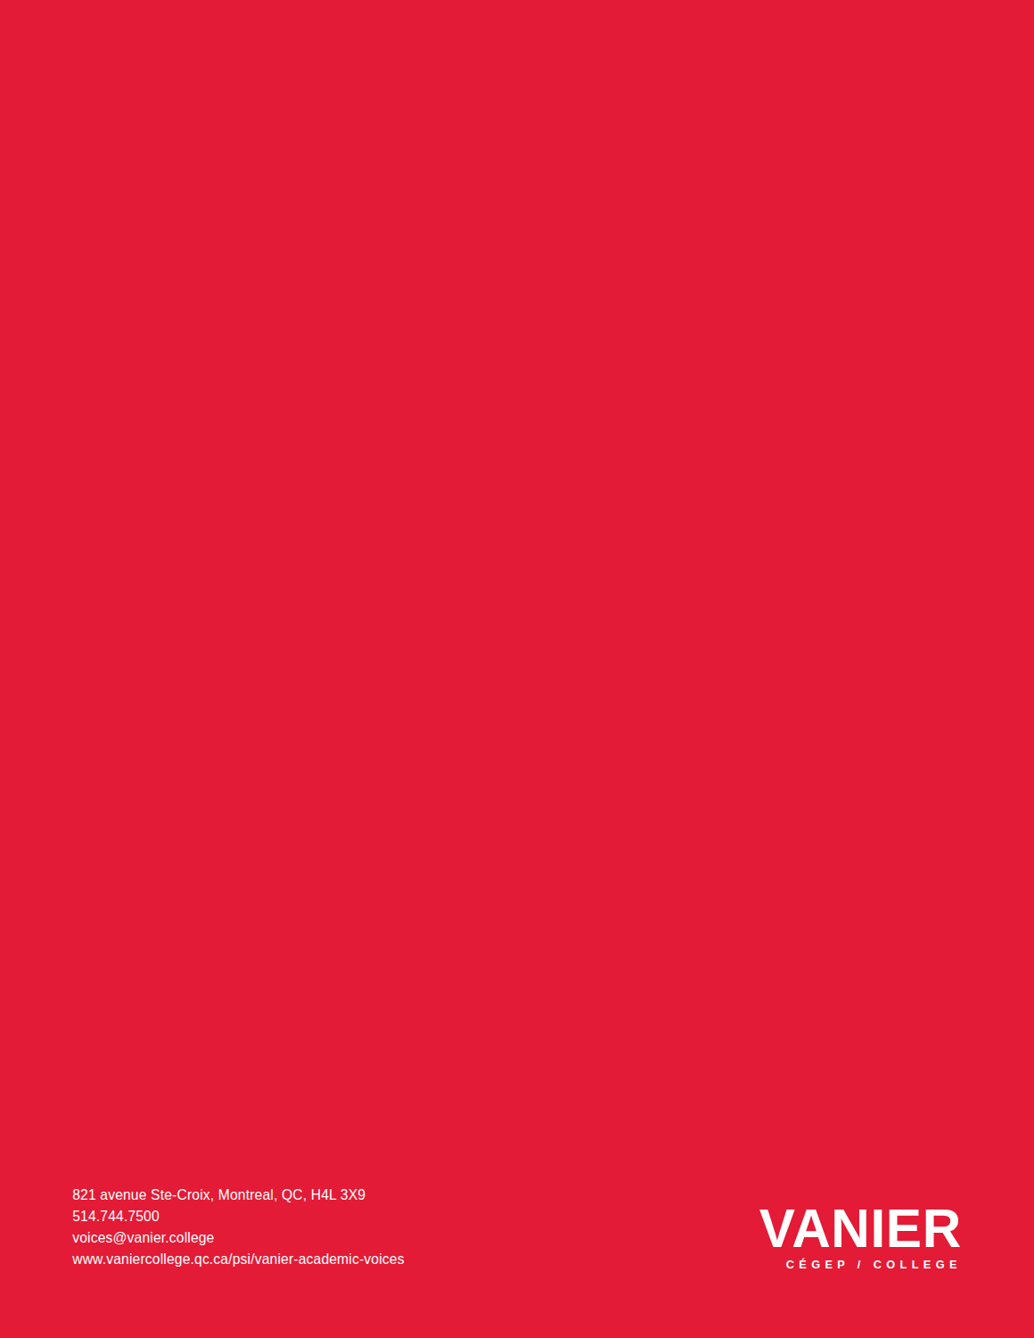821 avenue Ste-Croix, Montreal, QC, H4L 3X9
514.744.7500
voices@vanier.college
www.vaniercollege.qc.ca/psi/vanier-academic-voices
VANIER CÉGEP / COLLEGE